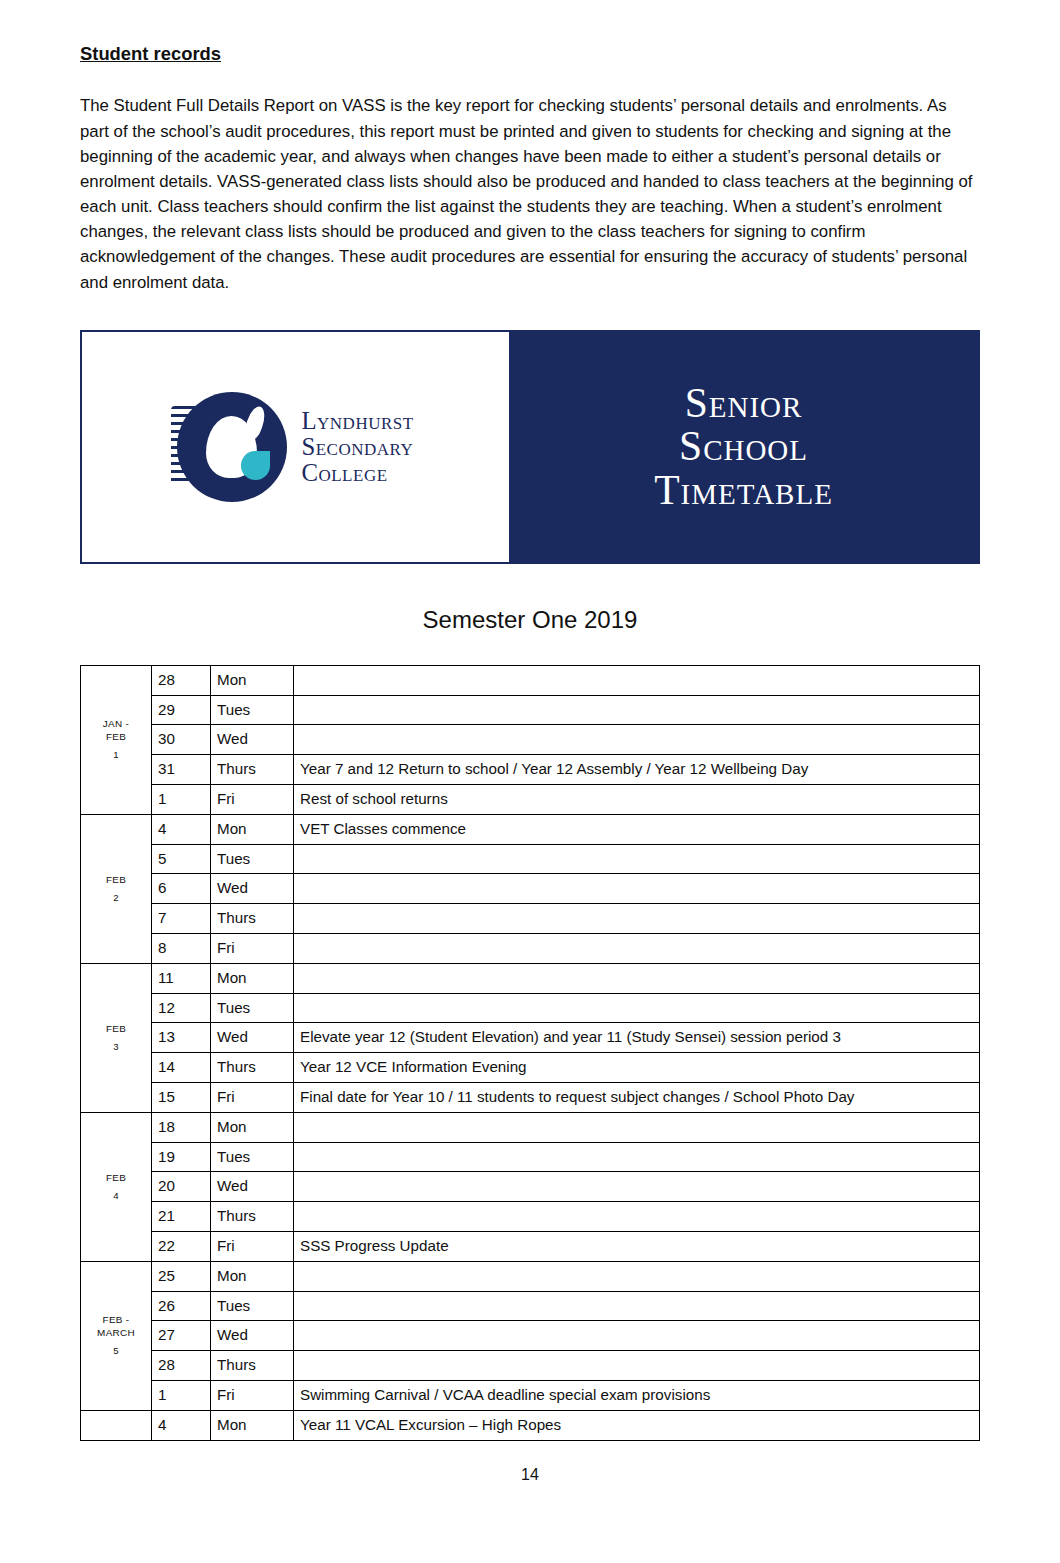Student records
The Student Full Details Report on VASS is the key report for checking students’ personal details and enrolments. As part of the school’s audit procedures, this report must be printed and given to students for checking and signing at the beginning of the academic year, and always when changes have been made to either a student’s personal details or enrolment details. VASS-generated class lists should also be produced and handed to class teachers at the beginning of each unit. Class teachers should confirm the list against the students they are teaching. When a student’s enrolment changes, the relevant class lists should be produced and given to the class teachers for signing to confirm acknowledgement of the changes. These audit procedures are essential for ensuring the accuracy of students’ personal and enrolment data.
Lyndhurst Secondary College
Senior
School
Timetable
Semester One 2019
| Jan - Feb 1 | 28 | Mon | |
| 29 | Tues | |
| 30 | Wed | |
| 31 | Thurs | Year 7 and 12 Return to school / Year 12 Assembly / Year 12 Wellbeing Day |
| 1 | Fri | Rest of school returns |
| Feb 2 | 4 | Mon | VET Classes commence |
| 5 | Tues | |
| 6 | Wed | |
| 7 | Thurs | |
| 8 | Fri | |
| Feb 3 | 11 | Mon | |
| 12 | Tues | |
| 13 | Wed | Elevate year 12 (Student Elevation) and year 11 (Study Sensei) session period 3 |
| 14 | Thurs | Year 12 VCE Information Evening |
| 15 | Fri | Final date for Year 10 / 11 students to request subject changes / School Photo Day |
| Feb 4 | 18 | Mon | |
| 19 | Tues | |
| 20 | Wed | |
| 21 | Thurs | |
| 22 | Fri | SSS Progress Update |
| Feb - March 5 | 25 | Mon | |
| 26 | Tues | |
| 27 | Wed | |
| 28 | Thurs | |
| 1 | Fri | Swimming Carnival / VCAA deadline special exam provisions |
| | 4 | Mon | Year 11 VCAL Excursion – High Ropes |
14